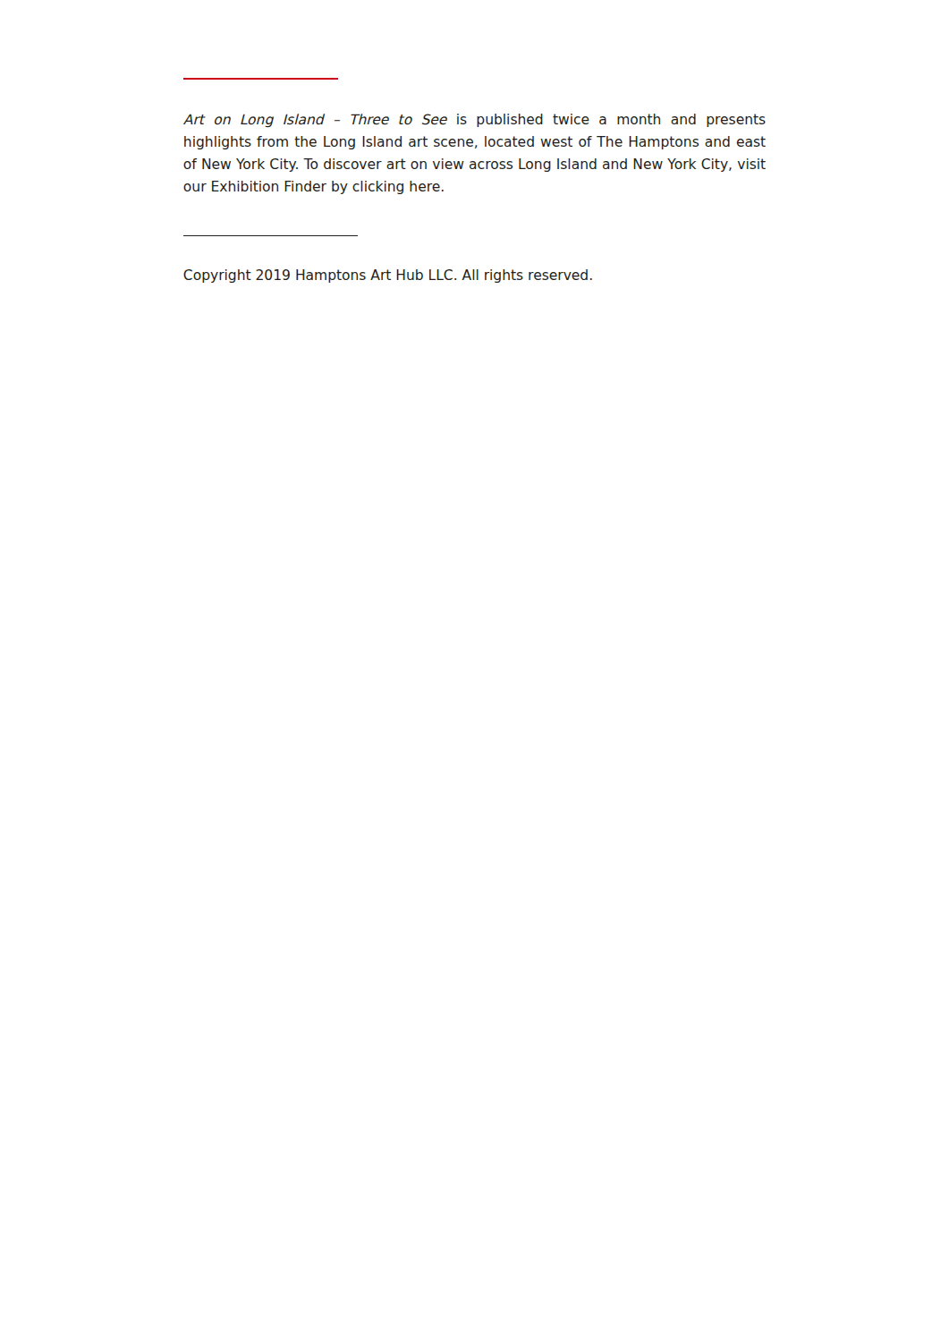Art on Long Island – Three to See is published twice a month and presents highlights from the Long Island art scene, located west of The Hamptons and east of New York City. To discover art on view across Long Island and New York City, visit our Exhibition Finder by clicking here.
Copyright 2019 Hamptons Art Hub LLC. All rights reserved.